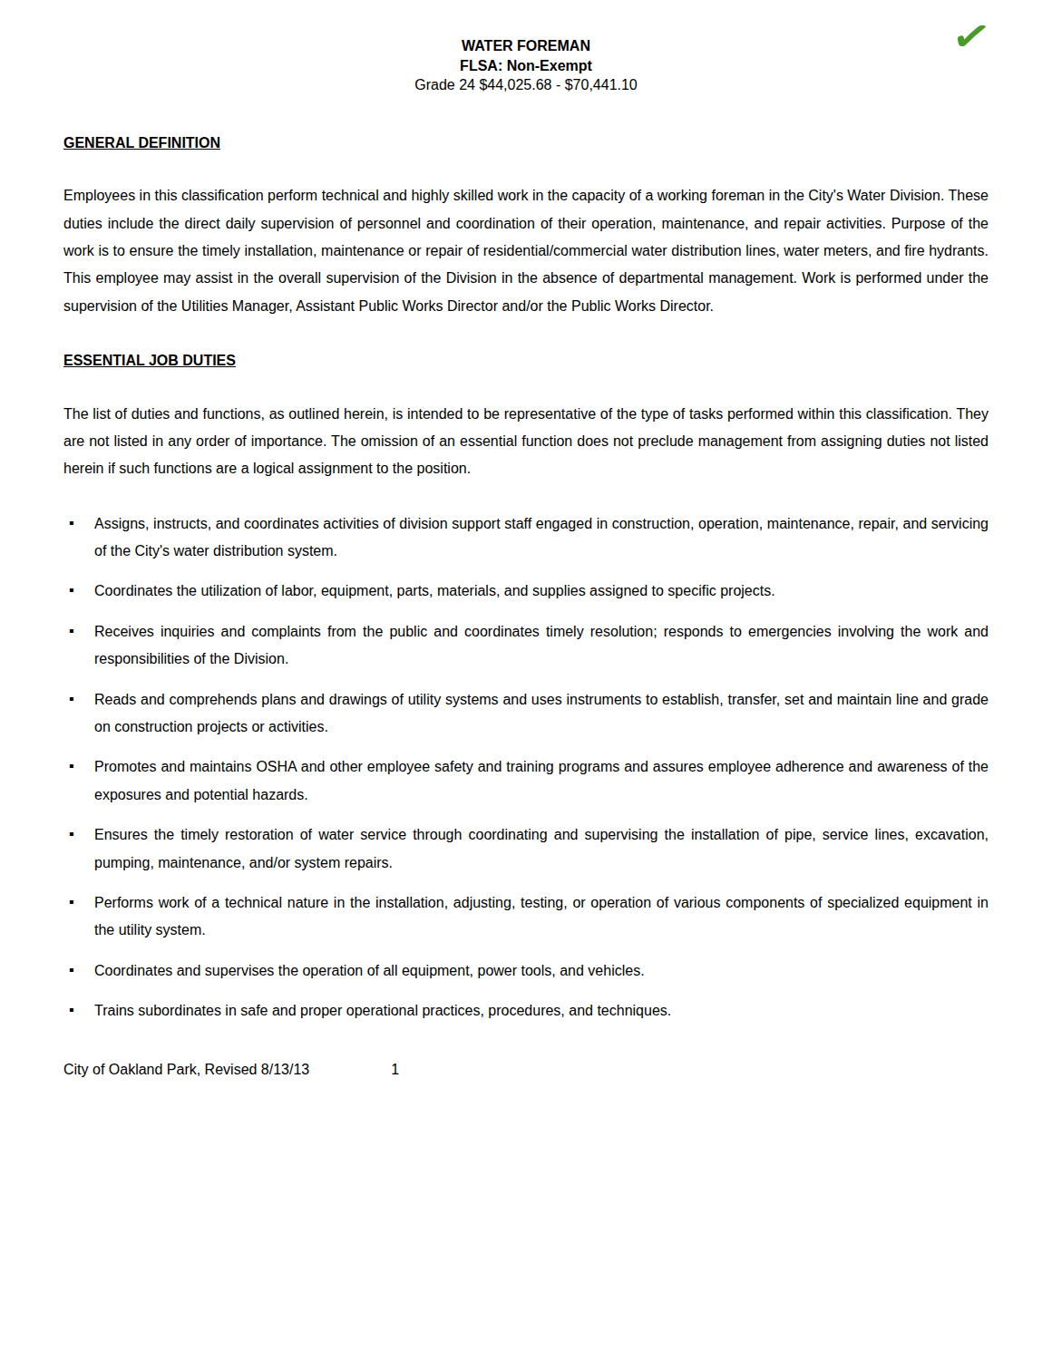✓
WATER FOREMAN
FLSA: Non-Exempt
Grade 24 $44,025.68 - $70,441.10
GENERAL DEFINITION
Employees in this classification perform technical and highly skilled work in the capacity of a working foreman in the City's Water Division. These duties include the direct daily supervision of personnel and coordination of their operation, maintenance, and repair activities. Purpose of the work is to ensure the timely installation, maintenance or repair of residential/commercial water distribution lines, water meters, and fire hydrants. This employee may assist in the overall supervision of the Division in the absence of departmental management. Work is performed under the supervision of the Utilities Manager, Assistant Public Works Director and/or the Public Works Director.
ESSENTIAL JOB DUTIES
The list of duties and functions, as outlined herein, is intended to be representative of the type of tasks performed within this classification. They are not listed in any order of importance. The omission of an essential function does not preclude management from assigning duties not listed herein if such functions are a logical assignment to the position.
Assigns, instructs, and coordinates activities of division support staff engaged in construction, operation, maintenance, repair, and servicing of the City's water distribution system.
Coordinates the utilization of labor, equipment, parts, materials, and supplies assigned to specific projects.
Receives inquiries and complaints from the public and coordinates timely resolution; responds to emergencies involving the work and responsibilities of the Division.
Reads and comprehends plans and drawings of utility systems and uses instruments to establish, transfer, set and maintain line and grade on construction projects or activities.
Promotes and maintains OSHA and other employee safety and training programs and assures employee adherence and awareness of the exposures and potential hazards.
Ensures the timely restoration of water service through coordinating and supervising the installation of pipe, service lines, excavation, pumping, maintenance, and/or system repairs.
Performs work of a technical nature in the installation, adjusting, testing, or operation of various components of specialized equipment in the utility system.
Coordinates and supervises the operation of all equipment, power tools, and vehicles.
Trains subordinates in safe and proper operational practices, procedures, and techniques.
City of Oakland Park, Revised 8/13/131